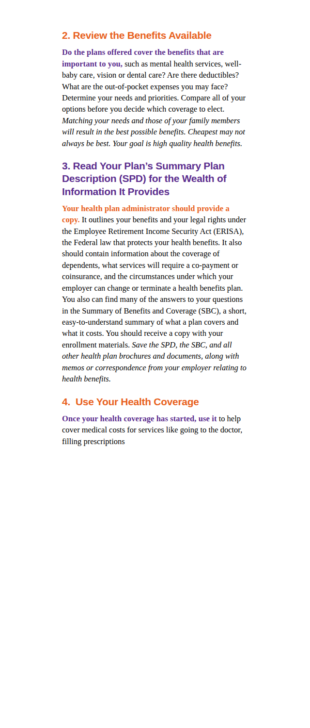2. Review the Benefits Available
Do the plans offered cover the benefits that are important to you, such as mental health services, well-baby care, vision or dental care? Are there deductibles? What are the out-of-pocket expenses you may face? Determine your needs and priorities. Compare all of your options before you decide which coverage to elect. Matching your needs and those of your family members will result in the best possible benefits. Cheapest may not always be best. Your goal is high quality health benefits.
3. Read Your Plan’s Summary Plan Description (SPD) for the Wealth of Information It Provides
Your health plan administrator should provide a copy. It outlines your benefits and your legal rights under the Employee Retirement Income Security Act (ERISA), the Federal law that protects your health benefits. It also should contain information about the coverage of dependents, what services will require a co-payment or coinsurance, and the circumstances under which your employer can change or terminate a health benefits plan. You also can find many of the answers to your questions in the Summary of Benefits and Coverage (SBC), a short, easy-to-understand summary of what a plan covers and what it costs. You should receive a copy with your enrollment materials. Save the SPD, the SBC, and all other health plan brochures and documents, along with memos or correspondence from your employer relating to health benefits.
4. Use Your Health Coverage
Once your health coverage has started, use it to help cover medical costs for services like going to the doctor, filling prescriptions